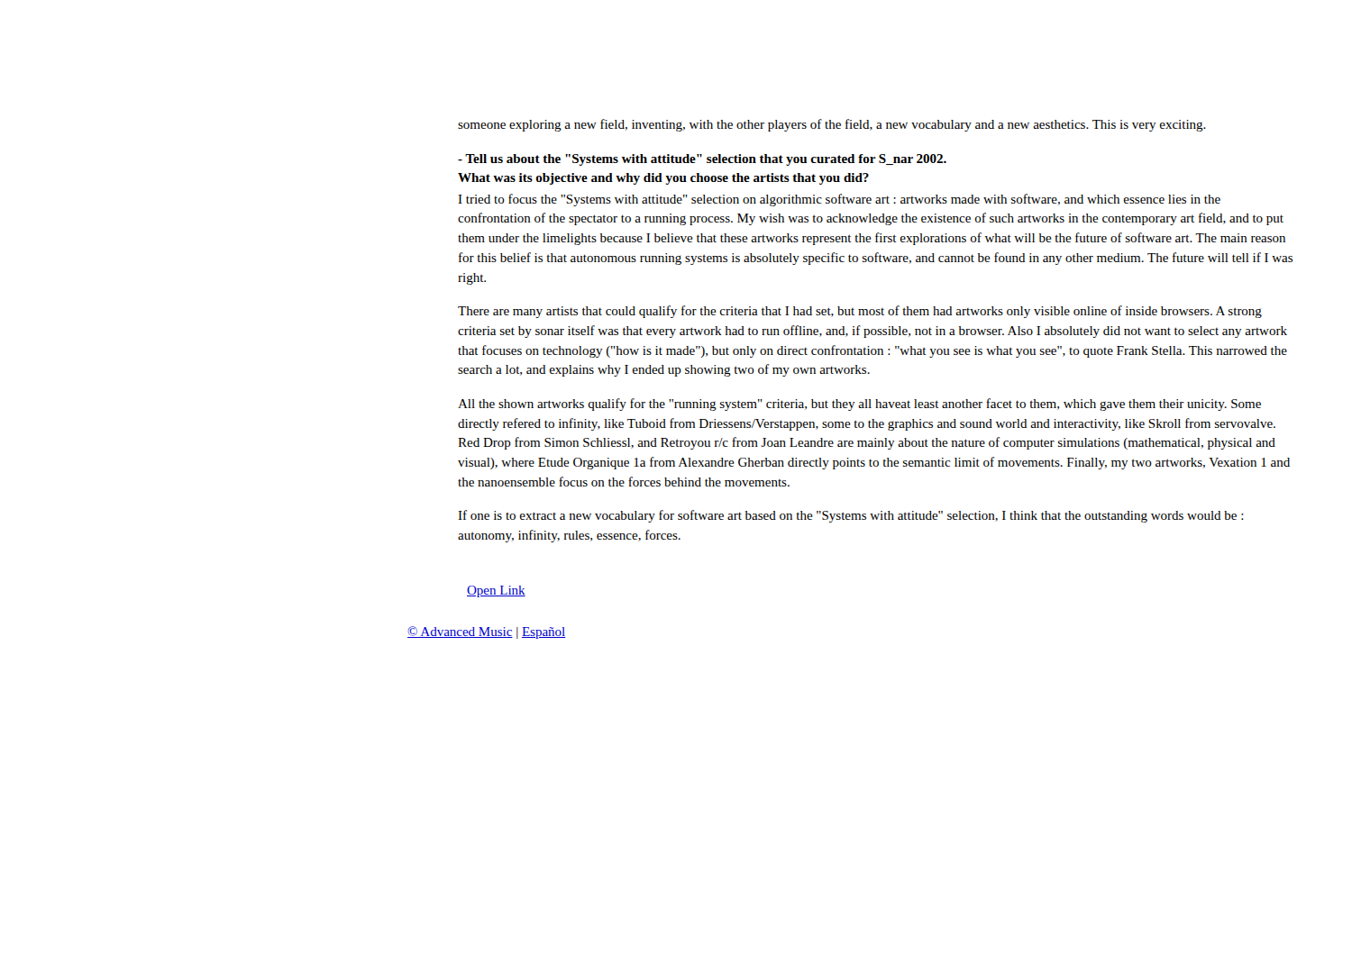someone exploring a new field, inventing, with the other players of the field, a new vocabulary and a new aesthetics. This is very exciting.
- Tell us about the "Systems with attitude" selection that you curated for S_nar 2002.
What was its objective and why did you choose the artists that you did?
I tried to focus the "Systems with attitude" selection on algorithmic software art : artworks made with software, and which essence lies in the confrontation of the spectator to a running process. My wish was to acknowledge the existence of such artworks in the contemporary art field, and to put them under the limelights because I believe that these artworks represent the first explorations of what will be the future of software art. The main reason for this belief is that autonomous running systems is absolutely specific to software, and cannot be found in any other medium. The future will tell if I was right.
There are many artists that could qualify for the criteria that I had set, but most of them had artworks only visible online of inside browsers. A strong criteria set by sonar itself was that every artwork had to run offline, and, if possible, not in a browser. Also I absolutely did not want to select any artwork that focuses on technology ("how is it made"), but only on direct confrontation : "what you see is what you see", to quote Frank Stella. This narrowed the search a lot, and explains why I ended up showing two of my own artworks.
All the shown artworks qualify for the "running system" criteria, but they all haveat least another facet to them, which gave them their unicity. Some directly refered to infinity, like Tuboid from Driessens/Verstappen, some to the graphics and sound world and interactivity, like Skroll from servovalve. Red Drop from Simon Schliessl, and Retroyou r/c from Joan Leandre are mainly about the nature of computer simulations (mathematical, physical and visual), where Etude Organique 1a from Alexandre Gherban directly points to the semantic limit of movements. Finally, my two artworks, Vexation 1 and the nanoensemble focus on the forces behind the movements.
If one is to extract a new vocabulary for software art based on the "Systems with attitude" selection, I think that the outstanding words would be : autonomy, infinity, rules, essence, forces.
Open Link
© Advanced Music | Español